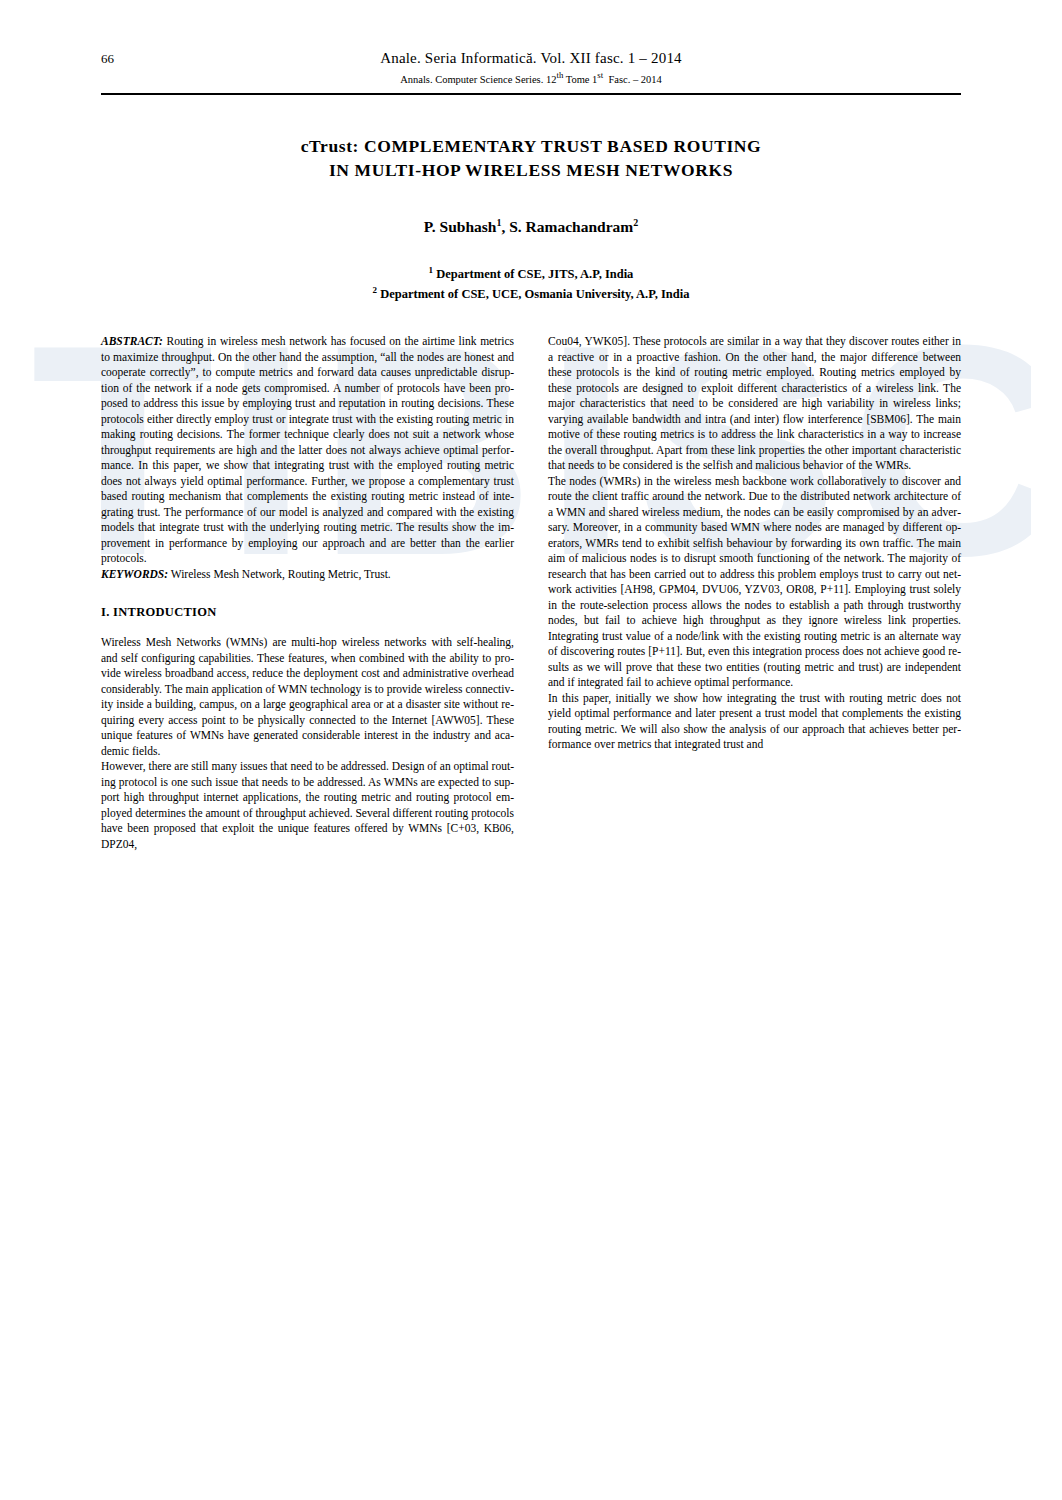TIBISCUS
66
Anale. Seria Informatică. Vol. XII fasc. 1 – 2014
Annals. Computer Science Series. 12th Tome 1st Fasc. – 2014
cTrust: COMPLEMENTARY TRUST BASED ROUTING
IN MULTI-HOP WIRELESS MESH NETWORKS
P. Subhash1, S. Ramachandram2
1 Department of CSE, JITS, A.P, India
2 Department of CSE, UCE, Osmania University, A.P, India
ABSTRACT: Routing in wireless mesh network has focused on the airtime link metrics to maximize throughput. On the other hand the assumption, “all the nodes are honest and cooperate correctly”, to compute metrics and forward data causes unpredictable disruption of the network if a node gets compromised. A number of protocols have been proposed to address this issue by employing trust and reputation in routing decisions. These protocols either directly employ trust or integrate trust with the existing routing metric in making routing decisions. The former technique clearly does not suit a network whose throughput requirements are high and the latter does not always achieve optimal performance. In this paper, we show that integrating trust with the employed routing metric does not always yield optimal performance. Further, we propose a complementary trust based routing mechanism that complements the existing routing metric instead of integrating trust. The performance of our model is analyzed and compared with the existing models that integrate trust with the underlying routing metric. The results show the improvement in performance by employing our approach and are better than the earlier protocols.
KEYWORDS: Wireless Mesh Network, Routing Metric, Trust.
I. INTRODUCTION
Wireless Mesh Networks (WMNs) are multi-hop wireless networks with self-healing, and self configuring capabilities. These features, when combined with the ability to provide wireless broadband access, reduce the deployment cost and administrative overhead considerably. The main application of WMN technology is to provide wireless connectivity inside a building, campus, on a large geographical area or at a disaster site without requiring every access point to be physically connected to the Internet [AWW05]. These unique features of WMNs have generated considerable interest in the industry and academic fields.
However, there are still many issues that need to be addressed. Design of an optimal routing protocol is one such issue that needs to be addressed. As WMNs are expected to support high throughput internet applications, the routing metric and routing protocol employed determines the amount of throughput achieved. Several different routing protocols have been proposed that exploit the unique features offered by WMNs [C+03, KB06, DPZ04,
Cou04, YWK05]. These protocols are similar in a way that they discover routes either in a reactive or in a proactive fashion. On the other hand, the major difference between these protocols is the kind of routing metric employed. Routing metrics employed by these protocols are designed to exploit different characteristics of a wireless link. The major characteristics that need to be considered are high variability in wireless links; varying available bandwidth and intra (and inter) flow interference [SBM06]. The main motive of these routing metrics is to address the link characteristics in a way to increase the overall throughput. Apart from these link properties the other important characteristic that needs to be considered is the selfish and malicious behavior of the WMRs.
The nodes (WMRs) in the wireless mesh backbone work collaboratively to discover and route the client traffic around the network. Due to the distributed network architecture of a WMN and shared wireless medium, the nodes can be easily compromised by an adversary. Moreover, in a community based WMN where nodes are managed by different operators, WMRs tend to exhibit selfish behaviour by forwarding its own traffic. The main aim of malicious nodes is to disrupt smooth functioning of the network. The majority of research that has been carried out to address this problem employs trust to carry out network activities [AH98, GPM04, DVU06, YZV03, OR08, P+11]. Employing trust solely in the route-selection process allows the nodes to establish a path through trustworthy nodes, but fail to achieve high throughput as they ignore wireless link properties. Integrating trust value of a node/link with the existing routing metric is an alternate way of discovering routes [P+11]. But, even this integration process does not achieve good results as we will prove that these two entities (routing metric and trust) are independent and if integrated fail to achieve optimal performance.
In this paper, initially we show how integrating the trust with routing metric does not yield optimal performance and later present a trust model that complements the existing routing metric. We will also show the analysis of our approach that achieves better performance over metrics that integrated trust and